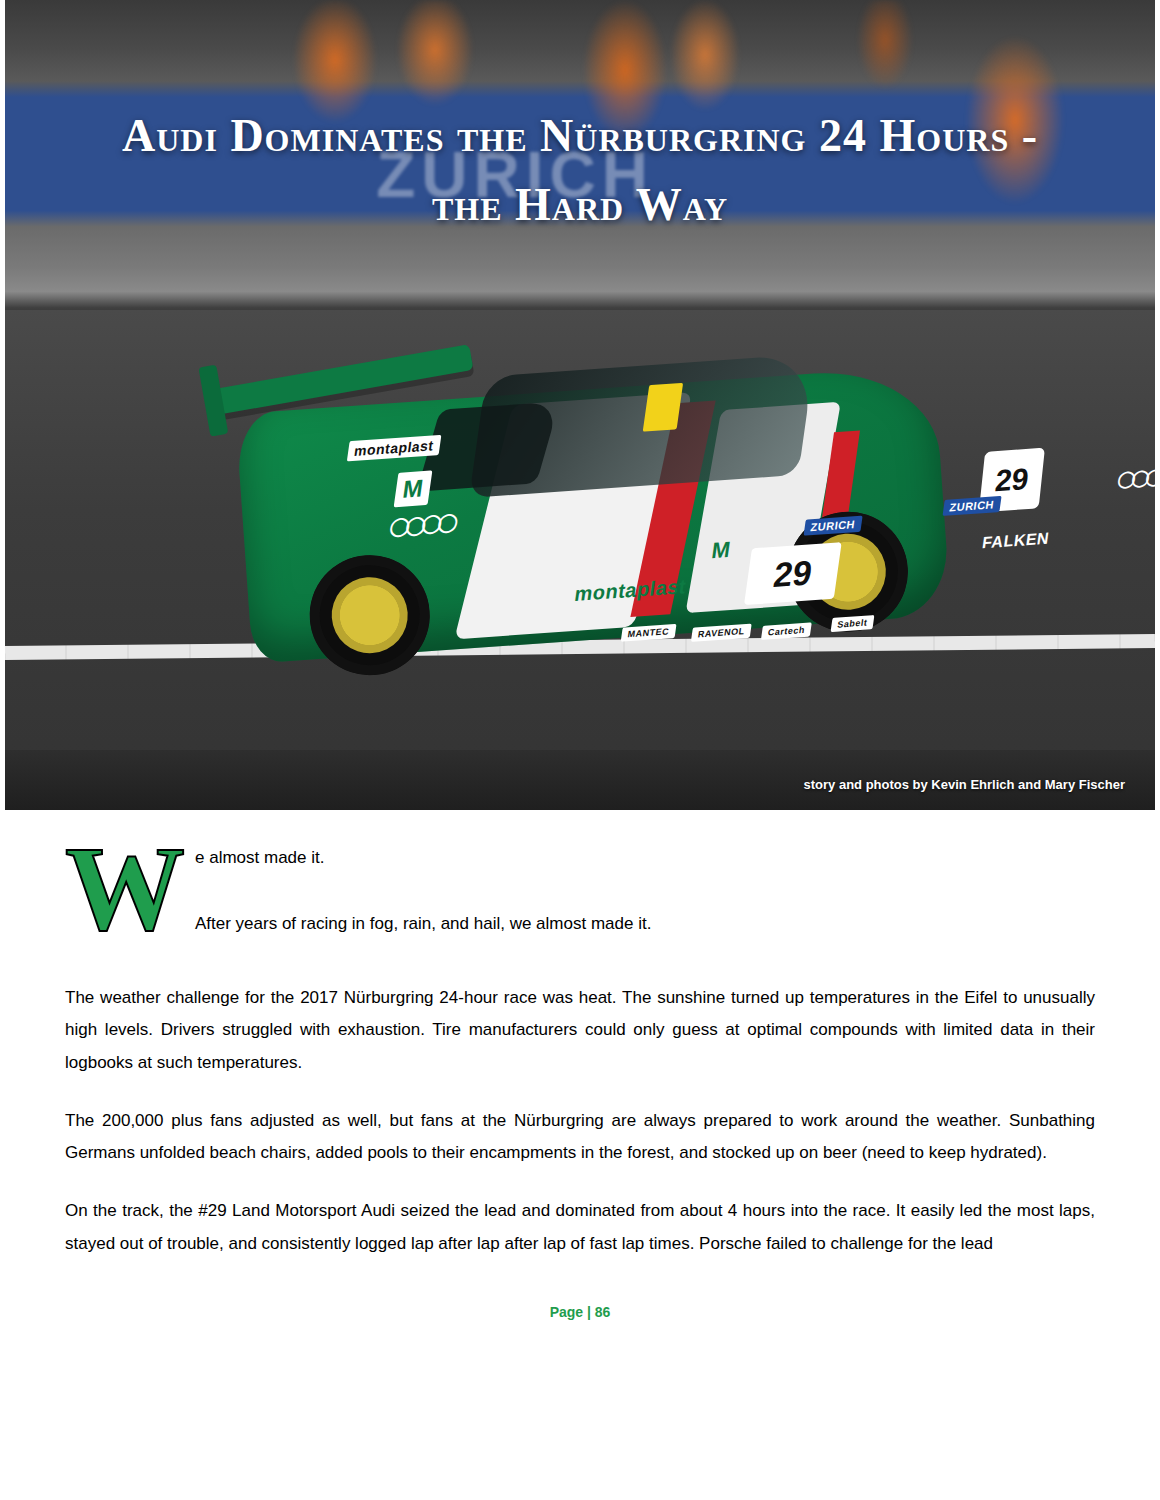ZURICH
montaplast
M
◯◯◯◯
29
M
montaplast
ZURICH
29
ZURICH
FALKEN
◯◯◯◯
MANTEC
RAVENOL
Cartech
Sabelt
Audi Dominates the Nürburgring 24 Hours -
the Hard Way
story and photos by Kevin Ehrlich and Mary Fischer
W
e almost made it.
After years of racing in fog, rain, and hail, we almost made it.
The weather challenge for the 2017 Nürburgring 24-hour race was heat. The sunshine turned up temperatures in the Eifel to unusually high levels. Drivers struggled with exhaustion. Tire manufacturers could only guess at optimal compounds with limited data in their logbooks at such temperatures.
The 200,000 plus fans adjusted as well, but fans at the Nürburgring are always prepared to work around the weather. Sunbathing Germans unfolded beach chairs, added pools to their encampments in the forest, and stocked up on beer (need to keep hydrated).
On the track, the #29 Land Motorsport Audi seized the lead and dominated from about 4 hours into the race. It easily led the most laps, stayed out of trouble, and consistently logged lap after lap after lap of fast lap times. Porsche failed to challenge for the lead
Page | 86